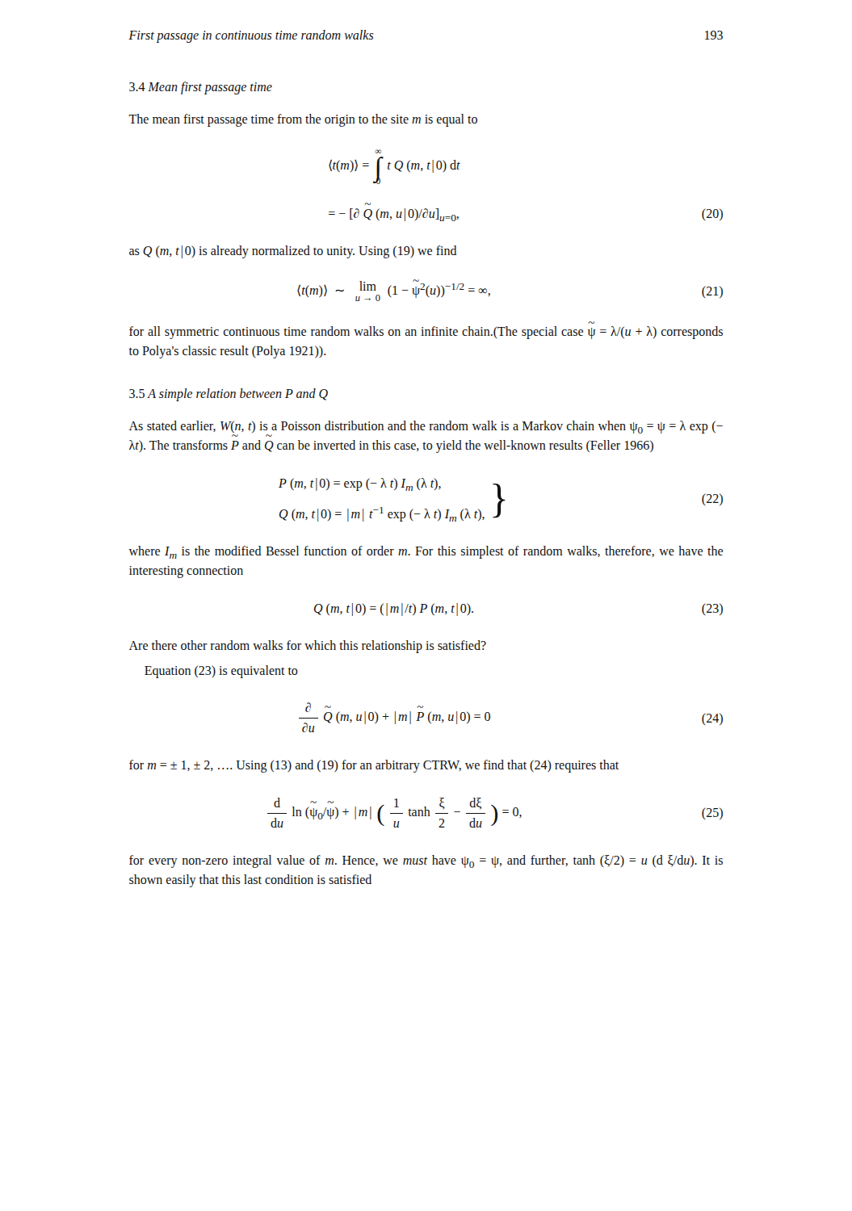First passage in continuous time random walks 193
3.4 Mean first passage time
The mean first passage time from the origin to the site m is equal to
⟨t(m)⟩ = ∞∫0 t Q (m, t|0) dt
= − [∂ ~Q (m, u|0)/∂u]u=0,
(20)
as Q (m, t|0) is already normalized to unity. Using (19) we find
⟨t(m)⟩ ∼ lim u → 0 (1 − ~ψ2(u))−1/2 = ∞,
(21)
for all symmetric continuous time random walks on an infinite chain.(The special case ~ψ = λ/(u + λ) corresponds to Polya's classic result (Polya 1921)).
3.5 A simple relation between P and Q
As stated earlier, W(n, t) is a Poisson distribution and the random walk is a Markov chain when ψ0 = ψ = λ exp (− λt). The transforms ~P and ~Q can be inverted in this case, to yield the well-known results (Feller 1966)
P (m, t|0) = exp (− λ t) Im (λ t),
Q (m, t|0) = |m| t−1 exp (− λ t) Im (λ t),
}
(22)
where Im is the modified Bessel function of order m. For this simplest of random walks, therefore, we have the interesting connection
Q (m, t|0) = (|m|/t) P (m, t|0).
(23)
Are there other random walks for which this relationship is satisfied?
Equation (23) is equivalent to
∂∂u ~Q (m, u|0) + |m| ~P (m, u|0) = 0
(24)
for m = ± 1, ± 2, …. Using (13) and (19) for an arbitrary CTRW, we find that (24) requires that
ddu ln (~ψ0/~ψ) + |m| ( 1 u tanh ξ 2 − dξ du ) = 0,
(25)
for every non-zero integral value of m. Hence, we must have ψ0 = ψ, and further, tanh (ξ/2) = u (d ξ/du). It is shown easily that this last condition is satisfied